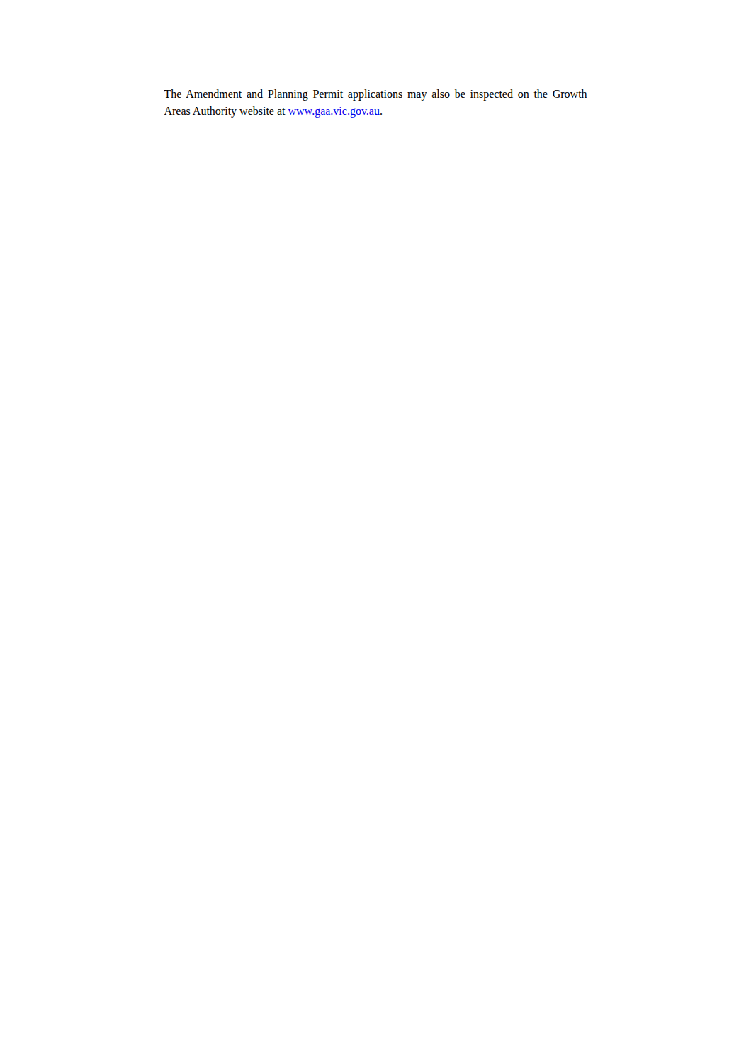The Amendment and Planning Permit applications may also be inspected on the Growth Areas Authority website at www.gaa.vic.gov.au.